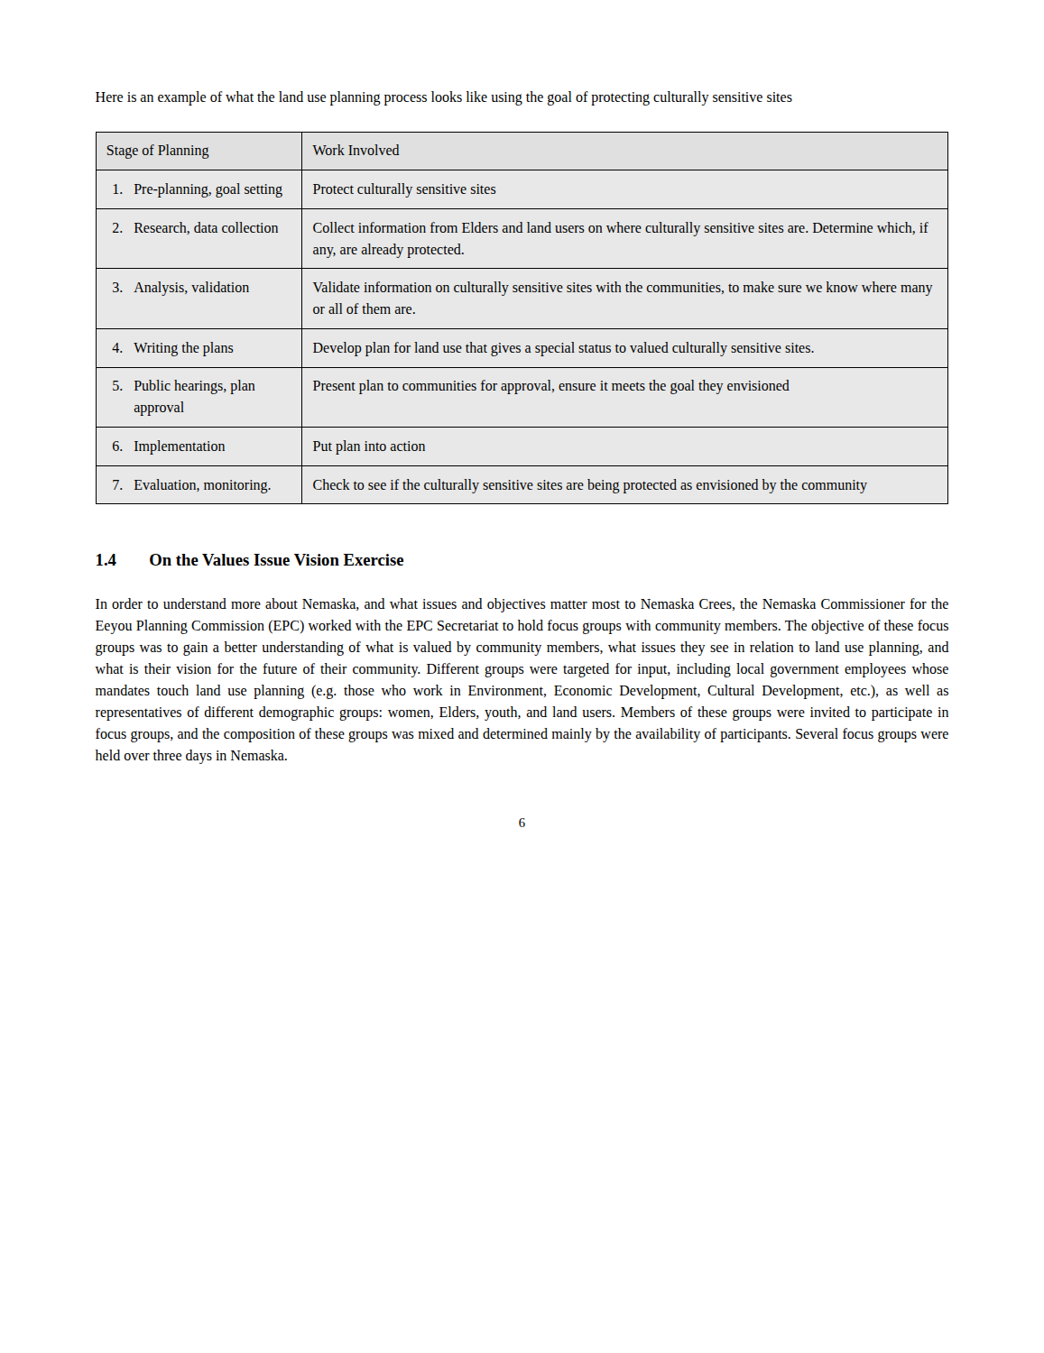Here is an example of what the land use planning process looks like using the goal of protecting culturally sensitive sites
| Stage of Planning | Work Involved |
| --- | --- |
| 1. Pre-planning, goal setting | Protect culturally sensitive sites |
| 2. Research, data collection | Collect information from Elders and land users on where culturally sensitive sites are. Determine which, if any, are already protected. |
| 3. Analysis, validation | Validate information on culturally sensitive sites with the communities, to make sure we know where many or all of them are. |
| 4. Writing the plans | Develop plan for land use that gives a special status to valued culturally sensitive sites. |
| 5. Public hearings, plan approval | Present plan to communities for approval, ensure it meets the goal they envisioned |
| 6. Implementation | Put plan into action |
| 7. Evaluation, monitoring. | Check to see if the culturally sensitive sites are being protected as envisioned by the community |
1.4 On the Values Issue Vision Exercise
In order to understand more about Nemaska, and what issues and objectives matter most to Nemaska Crees, the Nemaska Commissioner for the Eeyou Planning Commission (EPC) worked with the EPC Secretariat to hold focus groups with community members. The objective of these focus groups was to gain a better understanding of what is valued by community members, what issues they see in relation to land use planning, and what is their vision for the future of their community. Different groups were targeted for input, including local government employees whose mandates touch land use planning (e.g. those who work in Environment, Economic Development, Cultural Development, etc.), as well as representatives of different demographic groups: women, Elders, youth, and land users. Members of these groups were invited to participate in focus groups, and the composition of these groups was mixed and determined mainly by the availability of participants. Several focus groups were held over three days in Nemaska.
6